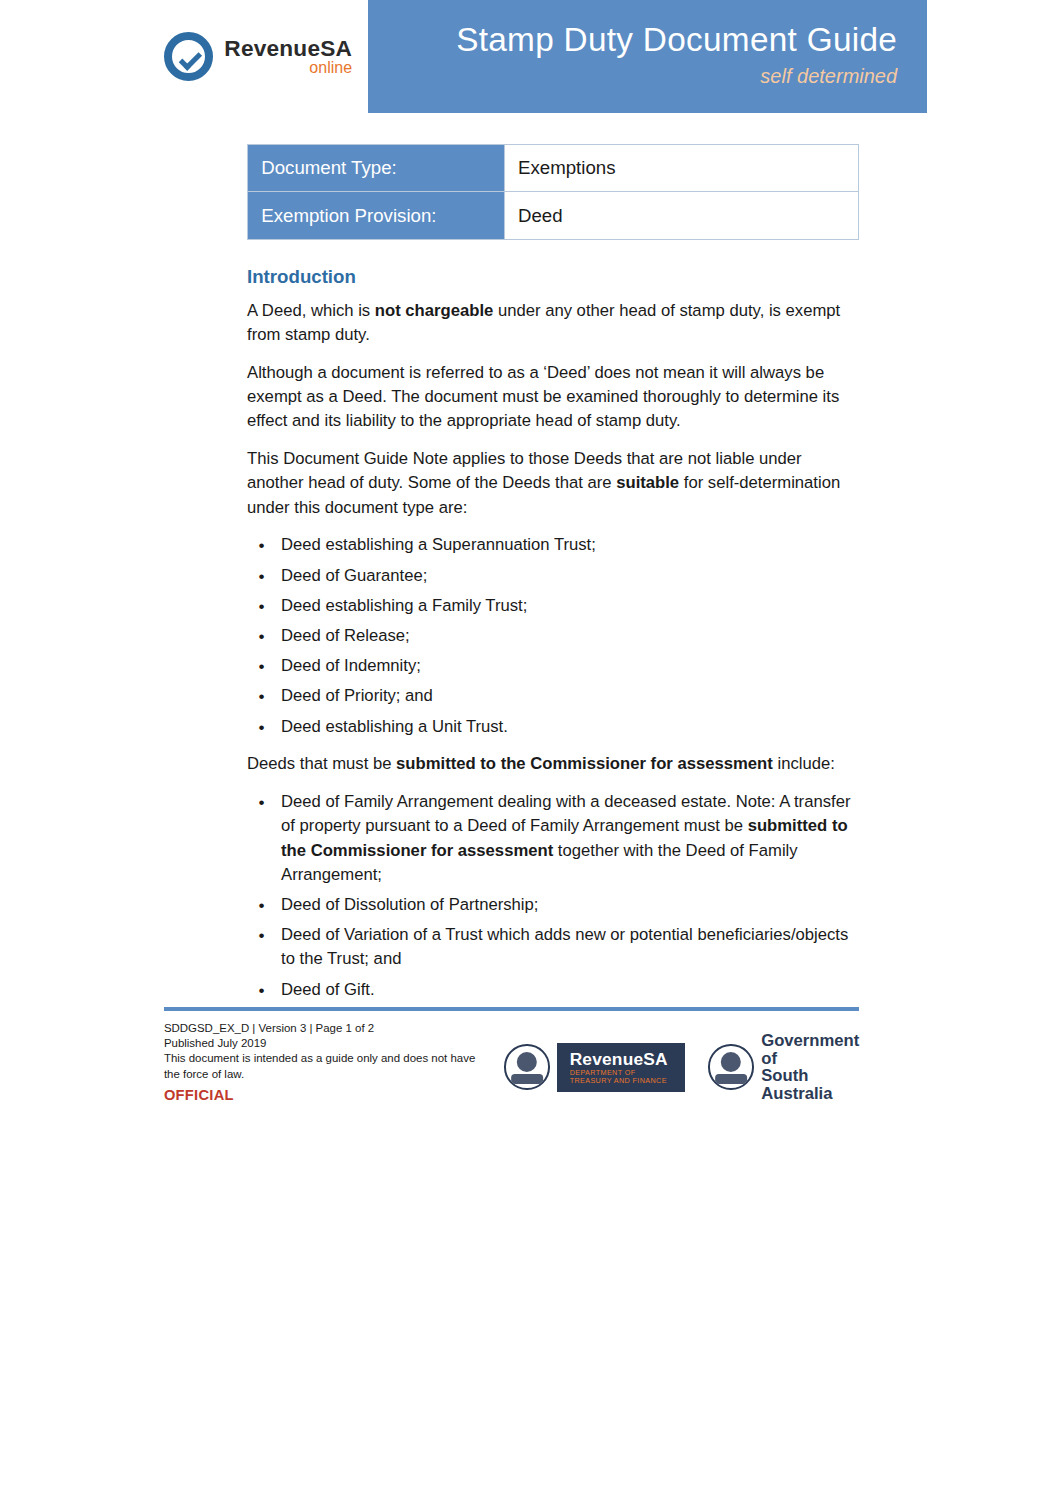RevenueSA online
Stamp Duty Document Guide
self determined
| Document Type: | Exemptions |
| Exemption Provision: | Deed |
Introduction
A Deed, which is not chargeable under any other head of stamp duty, is exempt from stamp duty.
Although a document is referred to as a ‘Deed’ does not mean it will always be exempt as a Deed. The document must be examined thoroughly to determine its effect and its liability to the appropriate head of stamp duty.
This Document Guide Note applies to those Deeds that are not liable under another head of duty. Some of the Deeds that are suitable for self-determination under this document type are:
Deed establishing a Superannuation Trust;
Deed of Guarantee;
Deed establishing a Family Trust;
Deed of Release;
Deed of Indemnity;
Deed of Priority; and
Deed establishing a Unit Trust.
Deeds that must be submitted to the Commissioner for assessment include:
Deed of Family Arrangement dealing with a deceased estate. Note: A transfer of property pursuant to a Deed of Family Arrangement must be submitted to the Commissioner for assessment together with the Deed of Family Arrangement;
Deed of Dissolution of Partnership;
Deed of Variation of a Trust which adds new or potential beneficiaries/objects to the Trust; and
Deed of Gift.
SDDGSD_EX_D | Version 3 | Page 1 of 2
Published July 2019
This document is intended as a guide only and does not have the force of law. OFFICIAL
RevenueSA
Department of Treasury and Finance
Government of
South Australia